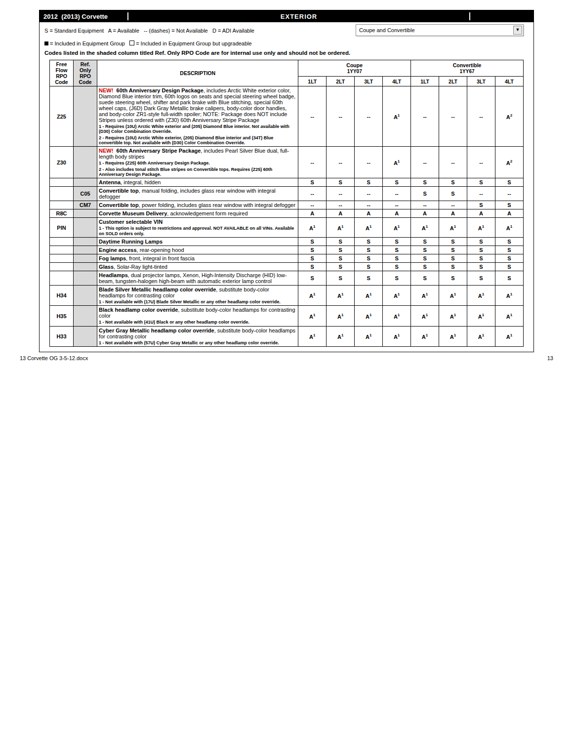2012 (2013) Corvette EXTERIOR
Coupe and Convertible ▼
S = Standard Equipment A = Available -- (dashes) = Not Available D = ADI Available
= Included in Equipment Group = Included in Equipment Group but upgradeable
Codes listed in the shaded column titled Ref. Only RPO Code are for internal use only and should not be ordered.
| Free Flow RPO Code | Ref. Only RPO Code | DESCRIPTION | Coupe 1YY07 | Convertible 1YY67 |
| --- | --- | --- | --- | --- |
| 1LT | 2LT | 3LT | 4LT | 1LT | 2LT | 3LT | 4LT |
| Z25 | | NEW! 60th Anniversary Design Package , includes Arctic White exterior color, Diamond Blue interior trim, 60th logos on seats and special steering wheel badge, suede steering wheel, shifter and park brake with Blue stitching, special 60th wheel caps, (J6D) Dark Gray Metallic brake calipers, body-color door handles, and body-color ZR1-style full-width spoiler; NOTE: Package does NOT include Stripes unless ordered with (Z30) 60th Anniversary Stripe Package 1 - Requires (10U) Arctic White exterior and (205) Diamond Blue interior. Not available with (D30) Color Combination Override. 2 - Requires (10U) Arctic White exterior, (205) Diamond Blue interior and (34T) Blue convertible top. Not available with (D30) Color Combination Override. | -- | -- | -- | A 1 | -- | -- | -- | A 2 |
| Z30 | | NEW! 60th Anniversary Stripe Package , includes Pearl Silver Blue dual, full-length body stripes 1 - Requires (Z25) 60th Anniversary Design Package. 2 - Also includes tonal stitch Blue stripes on Convertible tops. Requires (Z25) 60th Anniversary Design Package. | -- | -- | -- | A 1 | -- | -- | -- | A 2 |
| | | Antenna , integral, hidden | S | S | S | S | S | S | S | S |
| | C05 | Convertible top , manual folding, includes glass rear window with integral defogger | -- | -- | -- | -- | S | S | -- | -- |
| | CM7 | Convertible top , power folding, includes glass rear window with integral defogger | -- | -- | -- | -- | -- | -- | S | S |
| R8C | | Corvette Museum Delivery , acknowledgement form required | A | A | A | A | A | A | A | A |
| PIN | | Customer selectable VIN 1 - This option is subject to restrictions and approval. NOT AVAILABLE on all VINs. Available on SOLD orders only. | A 1 | A 1 | A 1 | A 1 | A 1 | A 1 | A 1 | A 1 |
| | | Daytime Running Lamps | S | S | S | S | S | S | S | S |
| | | Engine access , rear-opening hood | S | S | S | S | S | S | S | S |
| | | Fog lamps , front, integral in front fascia | S | S | S | S | S | S | S | S |
| | | Glass , Solar-Ray light-tinted | S | S | S | S | S | S | S | S |
| | | Headlamps , dual projector lamps, Xenon, High-Intensity Discharge (HID) low-beam, tungsten-halogen high-beam with automatic exterior lamp control | S | S | S | S | S | S | S | S |
| H34 | | Blade Silver Metallic headlamp color override , substitute body-color headlamps for contrasting color 1 - Not available with (17U) Blade Silver Metallic or any other headlamp color override. | A 1 | A 1 | A 1 | A 1 | A 1 | A 1 | A 1 | A 1 |
| H35 | | Black headlamp color override , substitute body-color headlamps for contrasting color 1 - Not available with (41U) Black or any other headlamp color override. | A 1 | A 1 | A 1 | A 1 | A 1 | A 1 | A 1 | A 1 |
| H33 | | Cyber Gray Metallic headlamp color override , substitute body-color headlamps for contrasting color 1 - Not available with (57U) Cyber Gray Metallic or any other headlamp color override. | A 1 | A 1 | A 1 | A 1 | A 1 | A 1 | A 1 | A 1 |
13 Corvette OG 3-5-12.docx 13